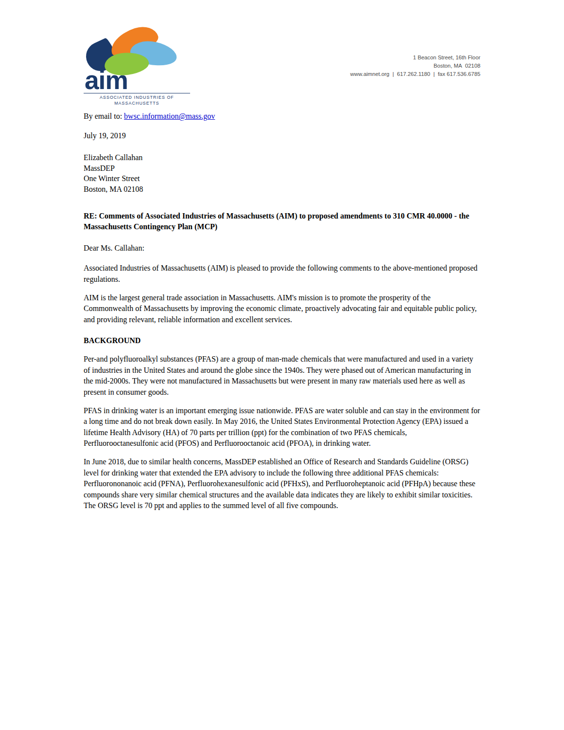aim
ASSOCIATED INDUSTRIES OF MASSACHUSETTS
1 Beacon Street, 16th Floor
Boston, MA 02108
www.aimnet.org | 617.262.1180 | fax 617.536.6785
By email to: bwsc.information@mass.gov
July 19, 2019
Elizabeth Callahan
MassDEP
One Winter Street
Boston, MA 02108
RE: Comments of Associated Industries of Massachusetts (AIM) to proposed amendments to 310 CMR 40.0000 - the Massachusetts Contingency Plan (MCP)
Dear Ms. Callahan:
Associated Industries of Massachusetts (AIM) is pleased to provide the following comments to the above-mentioned proposed regulations.
AIM is the largest general trade association in Massachusetts. AIM's mission is to promote the prosperity of the Commonwealth of Massachusetts by improving the economic climate, proactively advocating fair and equitable public policy, and providing relevant, reliable information and excellent services.
Background
Per-and polyfluoroalkyl substances (PFAS) are a group of man-made chemicals that were manufactured and used in a variety of industries in the United States and around the globe since the 1940s. They were phased out of American manufacturing in the mid-2000s. They were not manufactured in Massachusetts but were present in many raw materials used here as well as present in consumer goods.
PFAS in drinking water is an important emerging issue nationwide. PFAS are water soluble and can stay in the environment for a long time and do not break down easily. In May 2016, the United States Environmental Protection Agency (EPA) issued a lifetime Health Advisory (HA) of 70 parts per trillion (ppt) for the combination of two PFAS chemicals, Perfluorooctanesulfonic acid (PFOS) and Perfluorooctanoic acid (PFOA), in drinking water.
In June 2018, due to similar health concerns, MassDEP established an Office of Research and Standards Guideline (ORSG) level for drinking water that extended the EPA advisory to include the following three additional PFAS chemicals: Perfluorononanoic acid (PFNA), Perfluorohexanesulfonic acid (PFHxS), and Perfluoroheptanoic acid (PFHpA) because these compounds share very similar chemical structures and the available data indicates they are likely to exhibit similar toxicities. The ORSG level is 70 ppt and applies to the summed level of all five compounds.